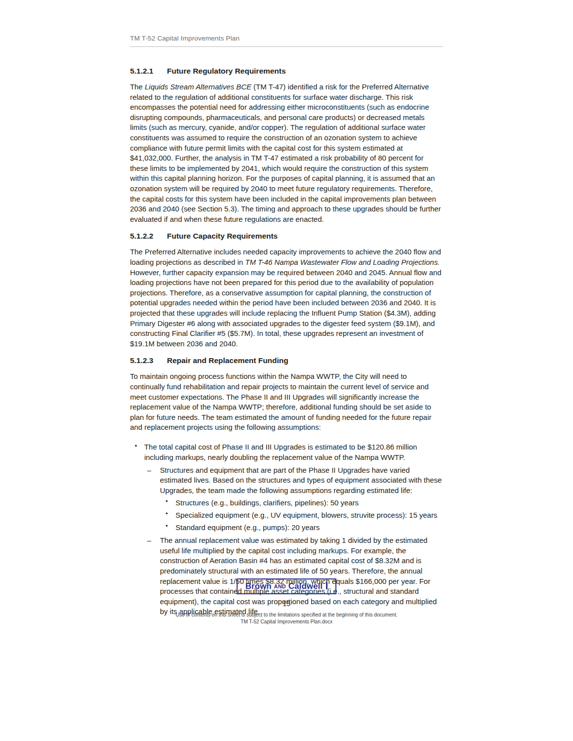TM T-52 Capital Improvements Plan
5.1.2.1 Future Regulatory Requirements
The Liquids Stream Alternatives BCE (TM T-47) identified a risk for the Preferred Alternative related to the regulation of additional constituents for surface water discharge. This risk encompasses the potential need for addressing either microconstituents (such as endocrine disrupting compounds, pharmaceuticals, and personal care products) or decreased metals limits (such as mercury, cyanide, and/or copper). The regulation of additional surface water constituents was assumed to require the construction of an ozonation system to achieve compliance with future permit limits with the capital cost for this system estimated at $41,032,000. Further, the analysis in TM T-47 estimated a risk probability of 80 percent for these limits to be implemented by 2041, which would require the construction of this system within this capital planning horizon. For the purposes of capital planning, it is assumed that an ozonation system will be required by 2040 to meet future regulatory requirements. Therefore, the capital costs for this system have been included in the capital improvements plan between 2036 and 2040 (see Section 5.3). The timing and approach to these upgrades should be further evaluated if and when these future regulations are enacted.
5.1.2.2 Future Capacity Requirements
The Preferred Alternative includes needed capacity improvements to achieve the 2040 flow and loading projections as described in TM T-46 Nampa Wastewater Flow and Loading Projections. However, further capacity expansion may be required between 2040 and 2045. Annual flow and loading projections have not been prepared for this period due to the availability of population projections. Therefore, as a conservative assumption for capital planning, the construction of potential upgrades needed within the period have been included between 2036 and 2040. It is projected that these upgrades will include replacing the Influent Pump Station ($4.3M), adding Primary Digester #6 along with associated upgrades to the digester feed system ($9.1M), and constructing Final Clarifier #5 ($5.7M). In total, these upgrades represent an investment of $19.1M between 2036 and 2040.
5.1.2.3 Repair and Replacement Funding
To maintain ongoing process functions within the Nampa WWTP, the City will need to continually fund rehabilitation and repair projects to maintain the current level of service and meet customer expectations. The Phase II and III Upgrades will significantly increase the replacement value of the Nampa WWTP; therefore, additional funding should be set aside to plan for future needs. The team estimated the amount of funding needed for the future repair and replacement projects using the following assumptions:
The total capital cost of Phase II and III Upgrades is estimated to be $120.86 million including markups, nearly doubling the replacement value of the Nampa WWTP.
Structures and equipment that are part of the Phase II Upgrades have varied estimated lives. Based on the structures and types of equipment associated with these Upgrades, the team made the following assumptions regarding estimated life:
Structures (e.g., buildings, clarifiers, pipelines): 50 years
Specialized equipment (e.g., UV equipment, blowers, struvite process): 15 years
Standard equipment (e.g., pumps): 20 years
The annual replacement value was estimated by taking 1 divided by the estimated useful life multiplied by the capital cost including markups. For example, the construction of Aeration Basin #4 has an estimated capital cost of $8.32M and is predominately structural with an estimated life of 50 years. Therefore, the annual replacement value is 1/50 times $8.32 million, which equals $166,000 per year. For processes that contained multiple asset categories (i.e., structural and standard equipment), the capital cost was proportioned based on each category and multiplied by its applicable estimated life.
Brown AND Caldwell
15
Use of contents on this sheet is subject to the limitations specified at the beginning of this document.
TM T-52 Capital Improvements Plan.docx